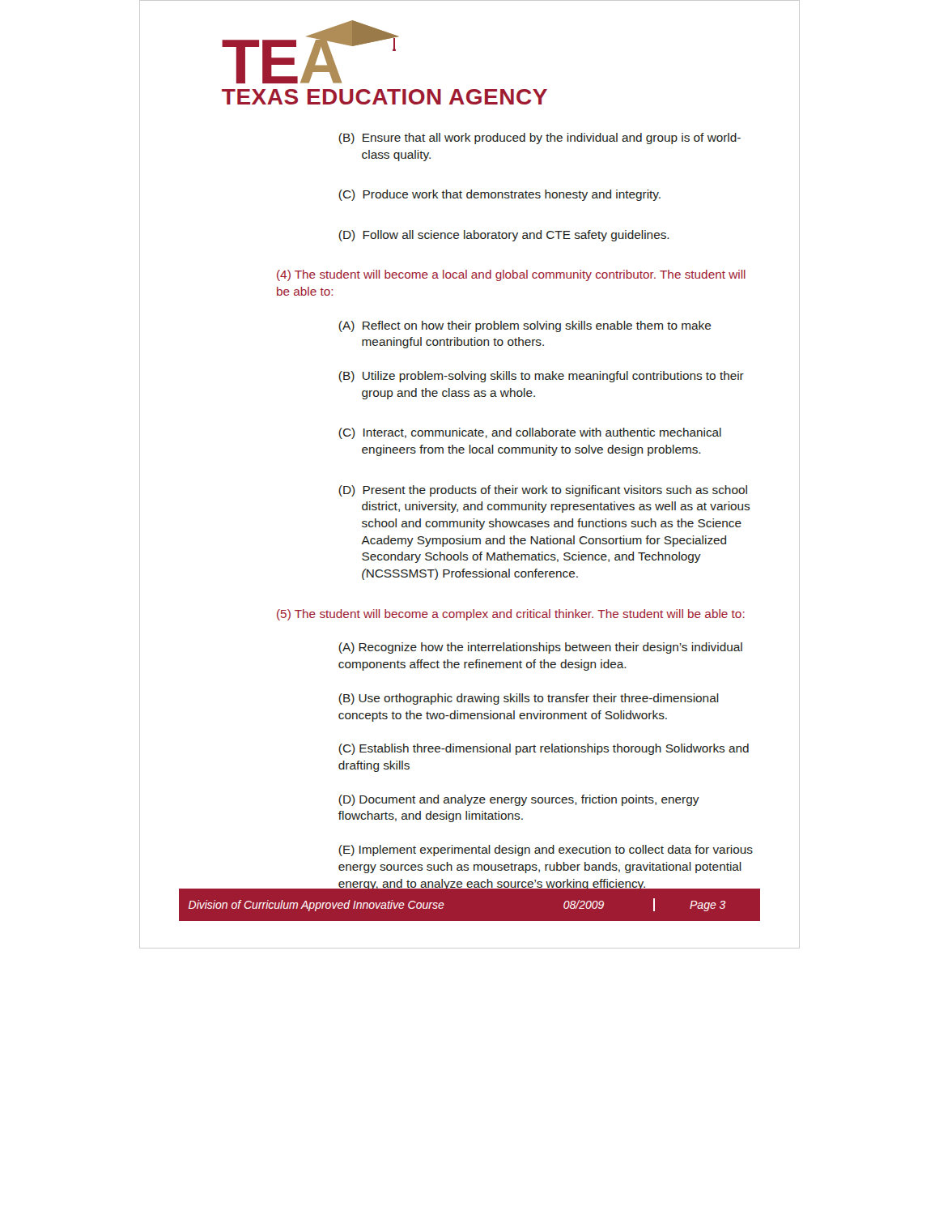TEA
TEXAS EDUCATION AGENCY
(B) Ensure that all work produced by the individual and group is of world-class quality.
(C) Produce work that demonstrates honesty and integrity.
(D) Follow all science laboratory and CTE safety guidelines.
(4) The student will become a local and global community contributor. The student will be able to:
(A) Reflect on how their problem solving skills enable them to make meaningful contribution to others.
(B) Utilize problem-solving skills to make meaningful contributions to their group and the class as a whole.
(C) Interact, communicate, and collaborate with authentic mechanical engineers from the local community to solve design problems.
(D) Present the products of their work to significant visitors such as school district, university, and community representatives as well as at various school and community showcases and functions such as the Science Academy Symposium and the National Consortium for Specialized Secondary Schools of Mathematics, Science, and Technology (NCSSSMST) Professional conference.
(5) The student will become a complex and critical thinker. The student will be able to:
(A) Recognize how the interrelationships between their design’s individual components affect the refinement of the design idea.
(B) Use orthographic drawing skills to transfer their three-dimensional concepts to the two-dimensional environment of Solidworks.
(C) Establish three-dimensional part relationships thorough Solidworks and drafting skills
(D) Document and analyze energy sources, friction points, energy flowcharts, and design limitations.
(E) Implement experimental design and execution to collect data for various energy sources such as mousetraps, rubber bands, gravitational potential energy, and to analyze each source’s working efficiency.
Division of Curriculum Approved Innovative Course
08/2009
Page 3